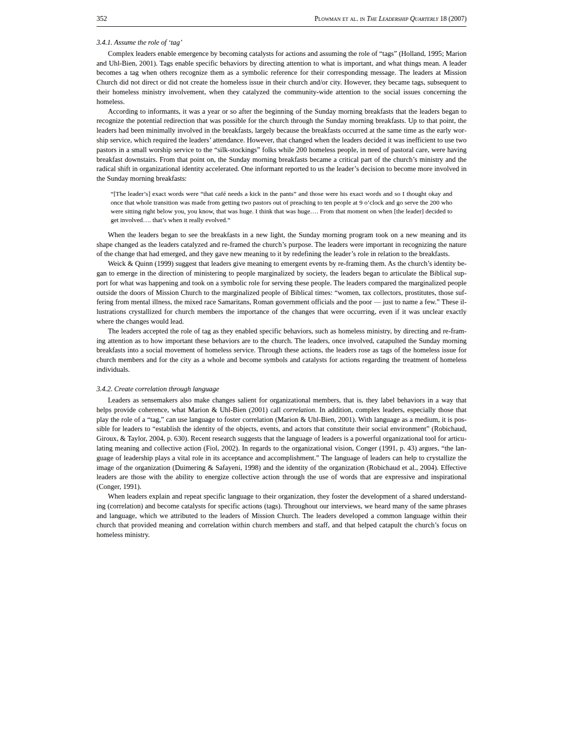352 Plowman et al. in The Leadership Quarterly 18 (2007)
3.4.1. Assume the role of ‘tag’
Complex leaders enable emergence by becoming catalysts for actions and assuming the role of “tags” (Holland, 1995; Marion and Uhl-Bien, 2001). Tags enable specific behaviors by directing attention to what is important, and what things mean. A leader becomes a tag when others recognize them as a symbolic reference for their corresponding message. The leaders at Mission Church did not direct or did not create the homeless issue in their church and/or city. However, they became tags, subsequent to their homeless ministry involvement, when they catalyzed the community-wide attention to the social issues concerning the homeless.
According to informants, it was a year or so after the beginning of the Sunday morning breakfasts that the leaders began to recognize the potential redirection that was possible for the church through the Sunday morning breakfasts. Up to that point, the leaders had been minimally involved in the breakfasts, largely because the breakfasts occurred at the same time as the early worship service, which required the leaders’ attendance. However, that changed when the leaders decided it was inefficient to use two pastors in a small worship service to the “silk-stockings” folks while 200 homeless people, in need of pastoral care, were having breakfast downstairs. From that point on, the Sunday morning breakfasts became a critical part of the church’s ministry and the radical shift in organizational identity accelerated. One informant reported to us the leader’s decision to become more involved in the Sunday morning breakfasts:
“[The leader’s] exact words were “that café needs a kick in the pants” and those were his exact words and so I thought okay and once that whole transition was made from getting two pastors out of preaching to ten people at 9 o’clock and go serve the 200 who were sitting right below you, you know, that was huge. I think that was huge…. From that moment on when [the leader] decided to get involved…. that’s when it really evolved.”
When the leaders began to see the breakfasts in a new light, the Sunday morning program took on a new meaning and its shape changed as the leaders catalyzed and re-framed the church’s purpose. The leaders were important in recognizing the nature of the change that had emerged, and they gave new meaning to it by redefining the leader’s role in relation to the breakfasts.
Weick & Quinn (1999) suggest that leaders give meaning to emergent events by re-framing them. As the church’s identity began to emerge in the direction of ministering to people marginalized by society, the leaders began to articulate the Biblical support for what was happening and took on a symbolic role for serving these people. The leaders compared the marginalized people outside the doors of Mission Church to the marginalized people of Biblical times: “women, tax collectors, prostitutes, those suffering from mental illness, the mixed race Samaritans, Roman government officials and the poor — just to name a few.” These illustrations crystallized for church members the importance of the changes that were occurring, even if it was unclear exactly where the changes would lead.
The leaders accepted the role of tag as they enabled specific behaviors, such as homeless ministry, by directing and re-framing attention as to how important these behaviors are to the church. The leaders, once involved, catapulted the Sunday morning breakfasts into a social movement of homeless service. Through these actions, the leaders rose as tags of the homeless issue for church members and for the city as a whole and become symbols and catalysts for actions regarding the treatment of homeless individuals.
3.4.2. Create correlation through language
Leaders as sensemakers also make changes salient for organizational members, that is, they label behaviors in a way that helps provide coherence, what Marion & Uhl-Bien (2001) call correlation. In addition, complex leaders, especially those that play the role of a “tag,” can use language to foster correlation (Marion & Uhl-Bien, 2001). With language as a medium, it is possible for leaders to “establish the identity of the objects, events, and actors that constitute their social environment” (Robichaud, Giroux, & Taylor, 2004, p. 630). Recent research suggests that the language of leaders is a powerful organizational tool for articulating meaning and collective action (Fiol, 2002). In regards to the organizational vision, Conger (1991, p. 43) argues, “the language of leadership plays a vital role in its acceptance and accomplishment.” The language of leaders can help to crystallize the image of the organization (Duimering & Safayeni, 1998) and the identity of the organization (Robichaud et al., 2004). Effective leaders are those with the ability to energize collective action through the use of words that are expressive and inspirational (Conger, 1991).
When leaders explain and repeat specific language to their organization, they foster the development of a shared understanding (correlation) and become catalysts for specific actions (tags). Throughout our interviews, we heard many of the same phrases and language, which we attributed to the leaders of Mission Church. The leaders developed a common language within their church that provided meaning and correlation within church members and staff, and that helped catapult the church’s focus on homeless ministry.